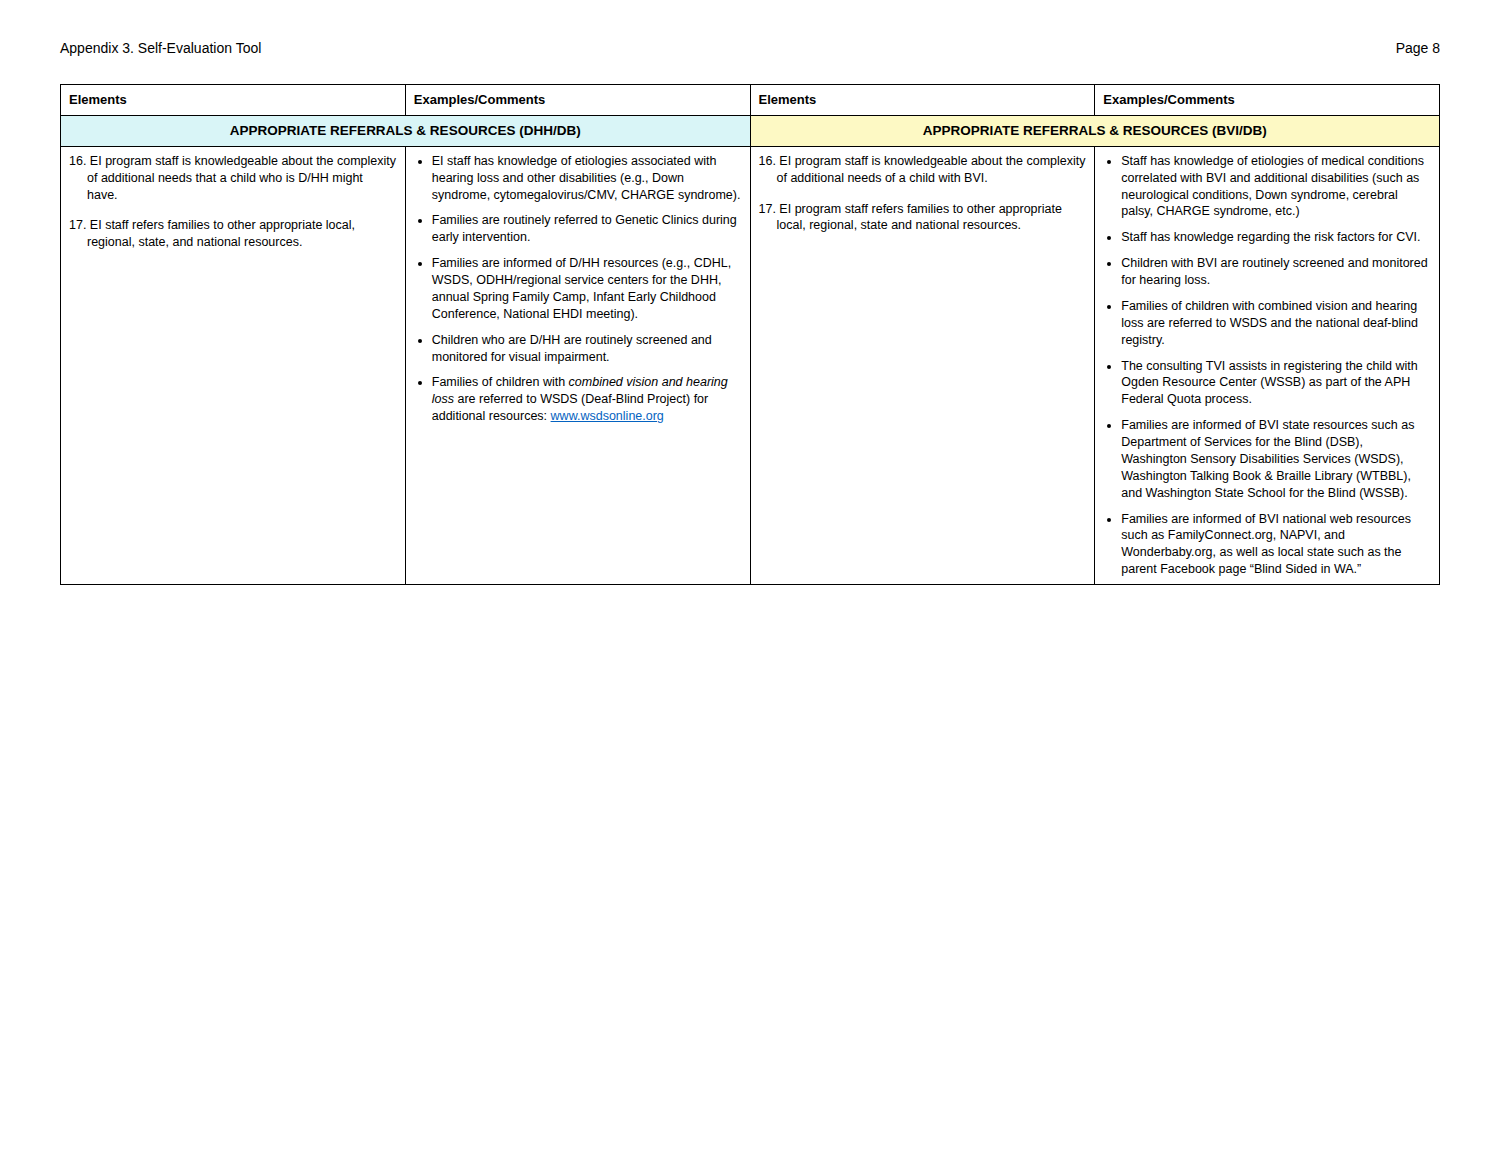Appendix 3. Self-Evaluation Tool Page 8
| Elements | Examples/Comments | Elements | Examples/Comments |
| --- | --- | --- | --- |
| APPROPRIATE REFERRALS & RESOURCES (DHH/DB) | APPROPRIATE REFERRALS & RESOURCES (BVI/DB) |
| 16. EI program staff is knowledgeable about the complexity of additional needs that a child who is D/HH might have. 17. EI staff refers families to other appropriate local, regional, state, and national resources. | EI staff has knowledge of etiologies associated with hearing loss and other disabilities (e.g., Down syndrome, cytomegalovirus/CMV, CHARGE syndrome). Families are routinely referred to Genetic Clinics during early intervention. Families are informed of D/HH resources (e.g., CDHL, WSDS, ODHH/regional service centers for the DHH, annual Spring Family Camp, Infant Early Childhood Conference, National EHDI meeting). Children who are D/HH are routinely screened and monitored for visual impairment. Families of children with combined vision and hearing loss are referred to WSDS (Deaf-Blind Project) for additional resources: www.wsdsonline.org | 16. EI program staff is knowledgeable about the complexity of additional needs of a child with BVI. 17. EI program staff refers families to other appropriate local, regional, state and national resources. | Staff has knowledge of etiologies of medical conditions correlated with BVI and additional disabilities (such as neurological conditions, Down syndrome, cerebral palsy, CHARGE syndrome, etc.) Staff has knowledge regarding the risk factors for CVI. Children with BVI are routinely screened and monitored for hearing loss. Families of children with combined vision and hearing loss are referred to WSDS and the national deaf-blind registry. The consulting TVI assists in registering the child with Ogden Resource Center (WSSB) as part of the APH Federal Quota process. Families are informed of BVI state resources such as Department of Services for the Blind (DSB), Washington Sensory Disabilities Services (WSDS), Washington Talking Book & Braille Library (WTBBL), and Washington State School for the Blind (WSSB). Families are informed of BVI national web resources such as FamilyConnect.org, NAPVI, and Wonderbaby.org, as well as local state such as the parent Facebook page “Blind Sided in WA.” |